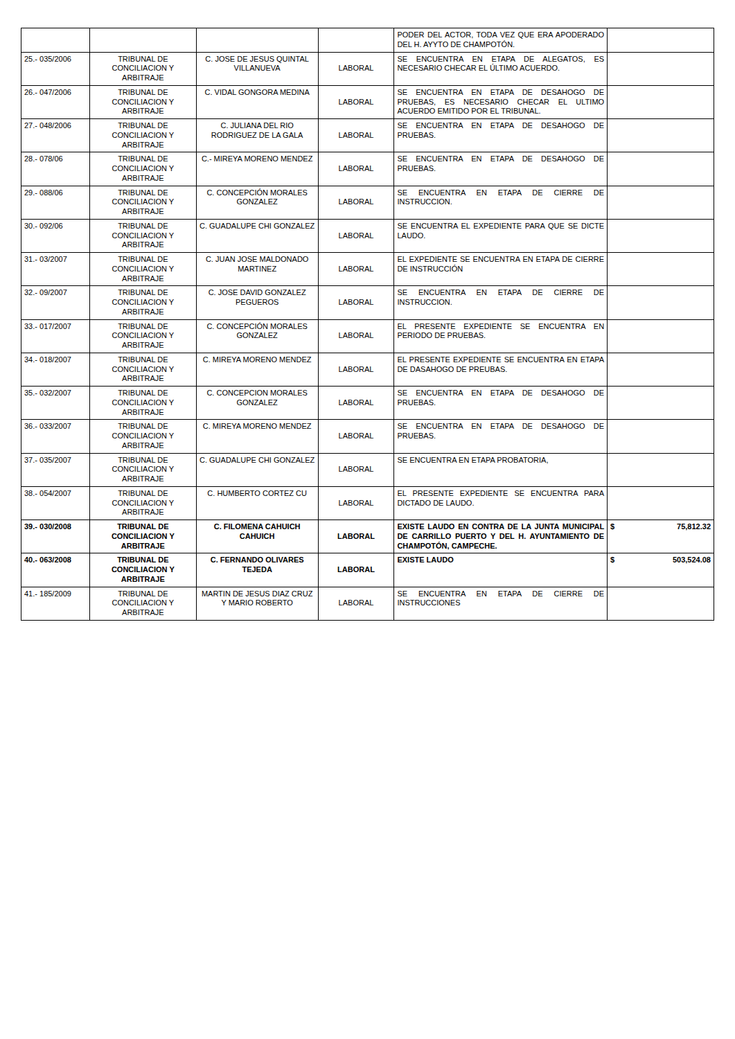| | | | | PODER DEL ACTOR, TODA VEZ QUE ERA APODERADO DEL H. AYYTO DE CHAMPOTÓN. | |
| 25.- 035/2006 | TRIBUNAL DE CONCILIACION Y ARBITRAJE | C. JOSE DE JESUS QUINTAL VILLANUEVA | LABORAL | SE ENCUENTRA EN ETAPA DE ALEGATOS, ES NECESARIO CHECAR EL ÚLTIMO ACUERDO. | |
| 26.- 047/2006 | TRIBUNAL DE CONCILIACION Y ARBITRAJE | C. VIDAL GONGORA MEDINA | LABORAL | SE ENCUENTRA EN ETAPA DE DESAHOGO DE PRUEBAS, ES NECESARIO CHECAR EL ULTIMO ACUERDO EMITIDO POR EL TRIBUNAL. | |
| 27.- 048/2006 | TRIBUNAL DE CONCILIACION Y ARBITRAJE | C. JULIANA DEL RIO RODRIGUEZ DE LA GALA | LABORAL | SE ENCUENTRA EN ETAPA DE DESAHOGO DE PRUEBAS. | |
| 28.- 078/06 | TRIBUNAL DE CONCILIACION Y ARBITRAJE | C.- MIREYA MORENO MENDEZ | LABORAL | SE ENCUENTRA EN ETAPA DE DESAHOGO DE PRUEBAS. | |
| 29.- 088/06 | TRIBUNAL DE CONCILIACION Y ARBITRAJE | C. CONCEPCIÓN MORALES GONZALEZ | LABORAL | SE ENCUENTRA EN ETAPA DE CIERRE DE INSTRUCCION. | |
| 30.- 092/06 | TRIBUNAL DE CONCILIACION Y ARBITRAJE | C. GUADALUPE CHI GONZALEZ | LABORAL | SE ENCUENTRA EL EXPEDIENTE PARA QUE SE DICTE LAUDO. | |
| 31.- 03/2007 | TRIBUNAL DE CONCILIACION Y ARBITRAJE | C. JUAN JOSE MALDONADO MARTINEZ | LABORAL | EL EXPEDIENTE SE ENCUENTRA EN ETAPA DE CIERRE DE INSTRUCCIÓN | |
| 32.- 09/2007 | TRIBUNAL DE CONCILIACION Y ARBITRAJE | C. JOSE DAVID GONZALEZ PEGUEROS | LABORAL | SE ENCUENTRA EN ETAPA DE CIERRE DE INSTRUCCION. | |
| 33.- 017/2007 | TRIBUNAL DE CONCILIACION Y ARBITRAJE | C. CONCEPCIÓN MORALES GONZALEZ | LABORAL | EL PRESENTE EXPEDIENTE SE ENCUENTRA EN PERIODO DE PRUEBAS. | |
| 34.- 018/2007 | TRIBUNAL DE CONCILIACION Y ARBITRAJE | C. MIREYA MORENO MENDEZ | LABORAL | EL PRESENTE EXPEDIENTE SE ENCUENTRA EN ETAPA DE DASAHOGO DE PREUBAS. | |
| 35.- 032/2007 | TRIBUNAL DE CONCILIACION Y ARBITRAJE | C. CONCEPCION MORALES GONZALEZ | LABORAL | SE ENCUENTRA EN ETAPA DE DESAHOGO DE PRUEBAS. | |
| 36.- 033/2007 | TRIBUNAL DE CONCILIACION Y ARBITRAJE | C. MIREYA MORENO MENDEZ | LABORAL | SE ENCUENTRA EN ETAPA DE DESAHOGO DE PRUEBAS. | |
| 37.- 035/2007 | TRIBUNAL DE CONCILIACION Y ARBITRAJE | C. GUADALUPE CHI GONZALEZ | LABORAL | SE ENCUENTRA EN ETAPA PROBATORIA, | |
| 38.- 054/2007 | TRIBUNAL DE CONCILIACION Y ARBITRAJE | C. HUMBERTO CORTEZ CU | LABORAL | EL PRESENTE EXPEDIENTE SE ENCUENTRA PARA DICTADO DE LAUDO. | |
| 39.- 030/2008 | TRIBUNAL DE CONCILIACION Y ARBITRAJE | C. FILOMENA CAHUICH CAHUICH | LABORAL | EXISTE LAUDO EN CONTRA DE LA JUNTA MUNICIPAL DE CARRILLO PUERTO Y DEL H. AYUNTAMIENTO DE CHAMPOTÓN, CAMPECHE. | $ 75,812.32 |
| 40.- 063/2008 | TRIBUNAL DE CONCILIACION Y ARBITRAJE | C. FERNANDO OLIVARES TEJEDA | LABORAL | EXISTE LAUDO | $ 503,524.08 |
| 41.- 185/2009 | TRIBUNAL DE CONCILIACION Y ARBITRAJE | MARTIN DE JESUS DIAZ CRUZ Y MARIO ROBERTO | LABORAL | SE ENCUENTRA EN ETAPA DE CIERRE DE INSTRUCCIONES | |